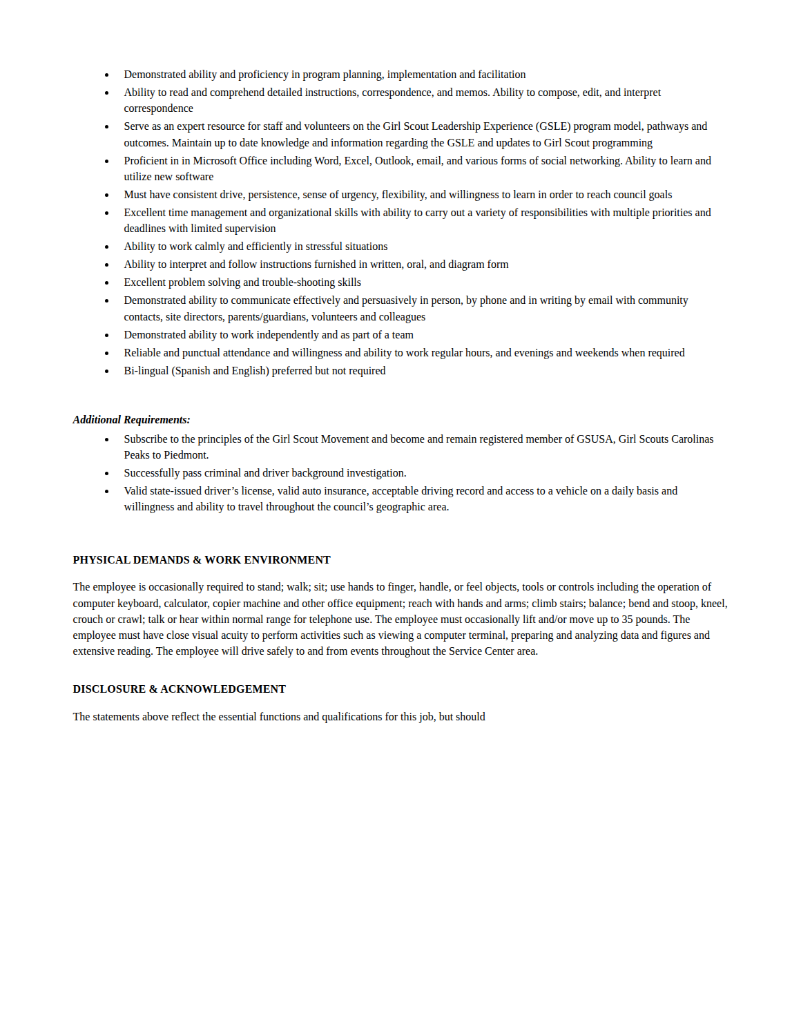Demonstrated ability and proficiency in program planning, implementation and facilitation
Ability to read and comprehend detailed instructions, correspondence, and memos. Ability to compose, edit, and interpret correspondence
Serve as an expert resource for staff and volunteers on the Girl Scout Leadership Experience (GSLE) program model, pathways and outcomes. Maintain up to date knowledge and information regarding the GSLE and updates to Girl Scout programming
Proficient in in Microsoft Office including Word, Excel, Outlook, email, and various forms of social networking. Ability to learn and utilize new software
Must have consistent drive, persistence, sense of urgency, flexibility, and willingness to learn in order to reach council goals
Excellent time management and organizational skills with ability to carry out a variety of responsibilities with multiple priorities and deadlines with limited supervision
Ability to work calmly and efficiently in stressful situations
Ability to interpret and follow instructions furnished in written, oral, and diagram form
Excellent problem solving and trouble-shooting skills
Demonstrated ability to communicate effectively and persuasively in person, by phone and in writing by email with community contacts, site directors, parents/guardians, volunteers and colleagues
Demonstrated ability to work independently and as part of a team
Reliable and punctual attendance and willingness and ability to work regular hours, and evenings and weekends when required
Bi-lingual (Spanish and English) preferred but not required
Additional Requirements:
Subscribe to the principles of the Girl Scout Movement and become and remain registered member of GSUSA, Girl Scouts Carolinas Peaks to Piedmont.
Successfully pass criminal and driver background investigation.
Valid state-issued driver’s license, valid auto insurance, acceptable driving record and access to a vehicle on a daily basis and willingness and ability to travel throughout the council’s geographic area.
PHYSICAL DEMANDS & WORK ENVIRONMENT
The employee is occasionally required to stand; walk; sit; use hands to finger, handle, or feel objects, tools or controls including the operation of computer keyboard, calculator, copier machine and other office equipment; reach with hands and arms; climb stairs; balance; bend and stoop, kneel, crouch or crawl; talk or hear within normal range for telephone use. The employee must occasionally lift and/or move up to 35 pounds. The employee must have close visual acuity to perform activities such as viewing a computer terminal, preparing and analyzing data and figures and extensive reading. The employee will drive safely to and from events throughout the Service Center area.
DISCLOSURE & ACKNOWLEDGEMENT
The statements above reflect the essential functions and qualifications for this job, but should